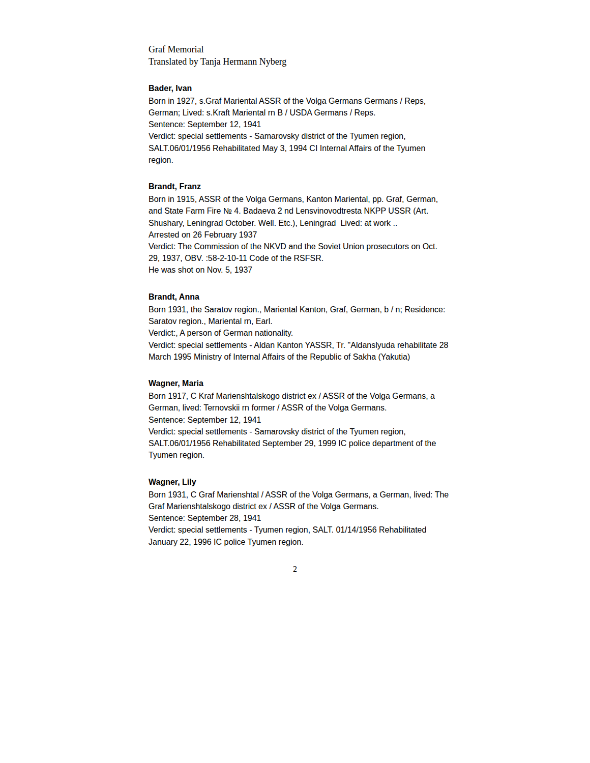Graf Memorial
Translated by Tanja Hermann Nyberg
Bader, Ivan
Born in 1927, s.Graf Mariental ASSR of the Volga Germans Germans / Reps, German; Lived: s.Kraft Mariental rn B / USDA Germans / Reps.
Sentence: September 12, 1941
Verdict: special settlements - Samarovsky district of the Tyumen region, SALT.06/01/1956 Rehabilitated May 3, 1994 CI Internal Affairs of the Tyumen region.
Brandt, Franz
Born in 1915, ASSR of the Volga Germans, Kanton Mariental, pp. Graf, German, and State Farm Fire № 4. Badaeva 2 nd Lensvinovodtresta NKPP USSR (Art. Shushary, Leningrad October. Well. Etc.), Leningrad Lived: at work ..
Arrested on 26 February 1937
Verdict: The Commission of the NKVD and the Soviet Union prosecutors on Oct. 29, 1937, OBV. :58-2-10-11 Code of the RSFSR.
He was shot on Nov. 5, 1937
Brandt, Anna
Born 1931, the Saratov region., Mariental Kanton, Graf, German, b / n; Residence: Saratov region., Mariental rn, Earl.
Verdict:, A person of German nationality.
Verdict: special settlements - Aldan Kanton YASSR, Tr. "Aldanslyuda rehabilitate 28 March 1995 Ministry of Internal Affairs of the Republic of Sakha (Yakutia)
Wagner, Maria
Born 1917, C Kraf Marienshtalskogo district ex / ASSR of the Volga Germans, a German, lived: Ternovskii rn former / ASSR of the Volga Germans.
Sentence: September 12, 1941
Verdict: special settlements - Samarovsky district of the Tyumen region, SALT.06/01/1956 Rehabilitated September 29, 1999 IC police department of the Tyumen region.
Wagner, Lily
Born 1931, C Graf Marienshtal / ASSR of the Volga Germans, a German, lived: The Graf Marienshtalskogo district ex / ASSR of the Volga Germans.
Sentence: September 28, 1941
Verdict: special settlements - Tyumen region, SALT. 01/14/1956 Rehabilitated January 22, 1996 IC police Tyumen region.
2